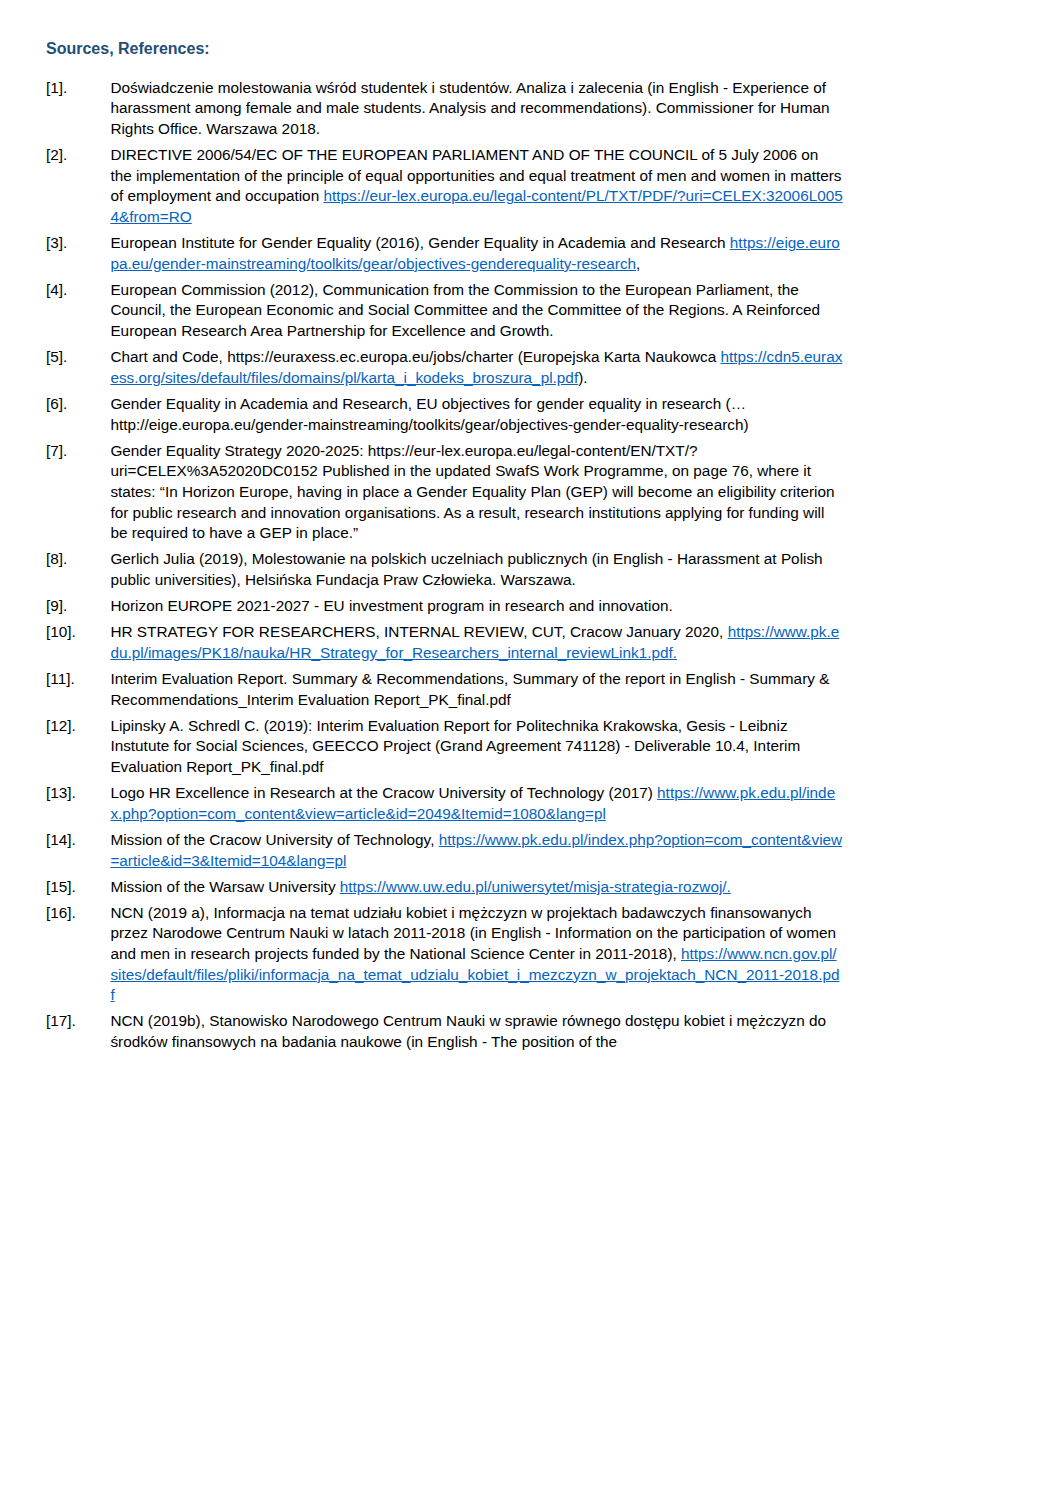Sources, References:
[1]. Doświadczenie molestowania wśród studentek i studentów. Analiza i zalecenia (in English - Experience of harassment among female and male students. Analysis and recommendations). Commissioner for Human Rights Office. Warszawa 2018.
[2]. DIRECTIVE 2006/54/EC OF THE EUROPEAN PARLIAMENT AND OF THE COUNCIL of 5 July 2006 on the implementation of the principle of equal opportunities and equal treatment of men and women in matters of employment and occupation https://eur-lex.europa.eu/legal-content/PL/TXT/PDF/?uri=CELEX:32006L0054&from=RO
[3]. European Institute for Gender Equality (2016), Gender Equality in Academia and Research https://eige.europa.eu/gender-mainstreaming/toolkits/gear/objectives-genderequality-research,
[4]. European Commission (2012), Communication from the Commission to the European Parliament, the Council, the European Economic and Social Committee and the Committee of the Regions. A Reinforced European Research Area Partnership for Excellence and Growth.
[5]. Chart and Code, https://euraxess.ec.europa.eu/jobs/charter (Europejska Karta Naukowca https://cdn5.euraxess.org/sites/default/files/domains/pl/karta_i_kodeks_broszura_pl.pdf).
[6]. Gender Equality in Academia and Research, EU objectives for gender equality in research (…http://eige.europa.eu/gender-mainstreaming/toolkits/gear/objectives-gender-equality-research)
[7]. Gender Equality Strategy 2020-2025: https://eur-lex.europa.eu/legal-content/EN/TXT/?uri=CELEX%3A52020DC0152 Published in the updated SwafS Work Programme, on page 76, where it states: “In Horizon Europe, having in place a Gender Equality Plan (GEP) will become an eligibility criterion for public research and innovation organisations. As a result, research institutions applying for funding will be required to have a GEP in place.”
[8]. Gerlich Julia (2019), Molestowanie na polskich uczelniach publicznych (in English - Harassment at Polish public universities), Helsińska Fundacja Praw Człowieka. Warszawa.
[9]. Horizon EUROPE 2021-2027 - EU investment program in research and innovation.
[10]. HR STRATEGY FOR RESEARCHERS, INTERNAL REVIEW, CUT, Cracow January 2020, https://www.pk.edu.pl/images/PK18/nauka/HR_Strategy_for_Researchers_internal_reviewLink1.pdf.
[11]. Interim Evaluation Report. Summary & Recommendations, Summary of the report in English - Summary & Recommendations_Interim Evaluation Report_PK_final.pdf
[12]. Lipinsky A. Schredl C. (2019): Interim Evaluation Report for Politechnika Krakowska, Gesis - Leibniz Instutute for Social Sciences, GEECCO Project (Grand Agreement 741128) - Deliverable 10.4, Interim Evaluation Report_PK_final.pdf
[13]. Logo HR Excellence in Research at the Cracow University of Technology (2017) https://www.pk.edu.pl/index.php?option=com_content&view=article&id=2049&Itemid=1080&lang=pl
[14]. Mission of the Cracow University of Technology, https://www.pk.edu.pl/index.php?option=com_content&view=article&id=3&Itemid=104&lang=pl
[15]. Mission of the Warsaw University https://www.uw.edu.pl/uniwersytet/misja-strategia-rozwoj/.
[16]. NCN (2019 a), Informacja na temat udziału kobiet i mężczyzn w projektach badawczych finansowanych przez Narodowe Centrum Nauki w latach 2011-2018 (in English - Information on the participation of women and men in research projects funded by the National Science Center in 2011-2018), https://www.ncn.gov.pl/sites/default/files/pliki/informacja_na_temat_udzialu_kobiet_i_mezczyzn_w_projektach_NCN_2011-2018.pdf
[17]. NCN (2019b), Stanowisko Narodowego Centrum Nauki w sprawie równego dostępu kobiet i mężczyzn do środków finansowych na badania naukowe (in English - The position of the